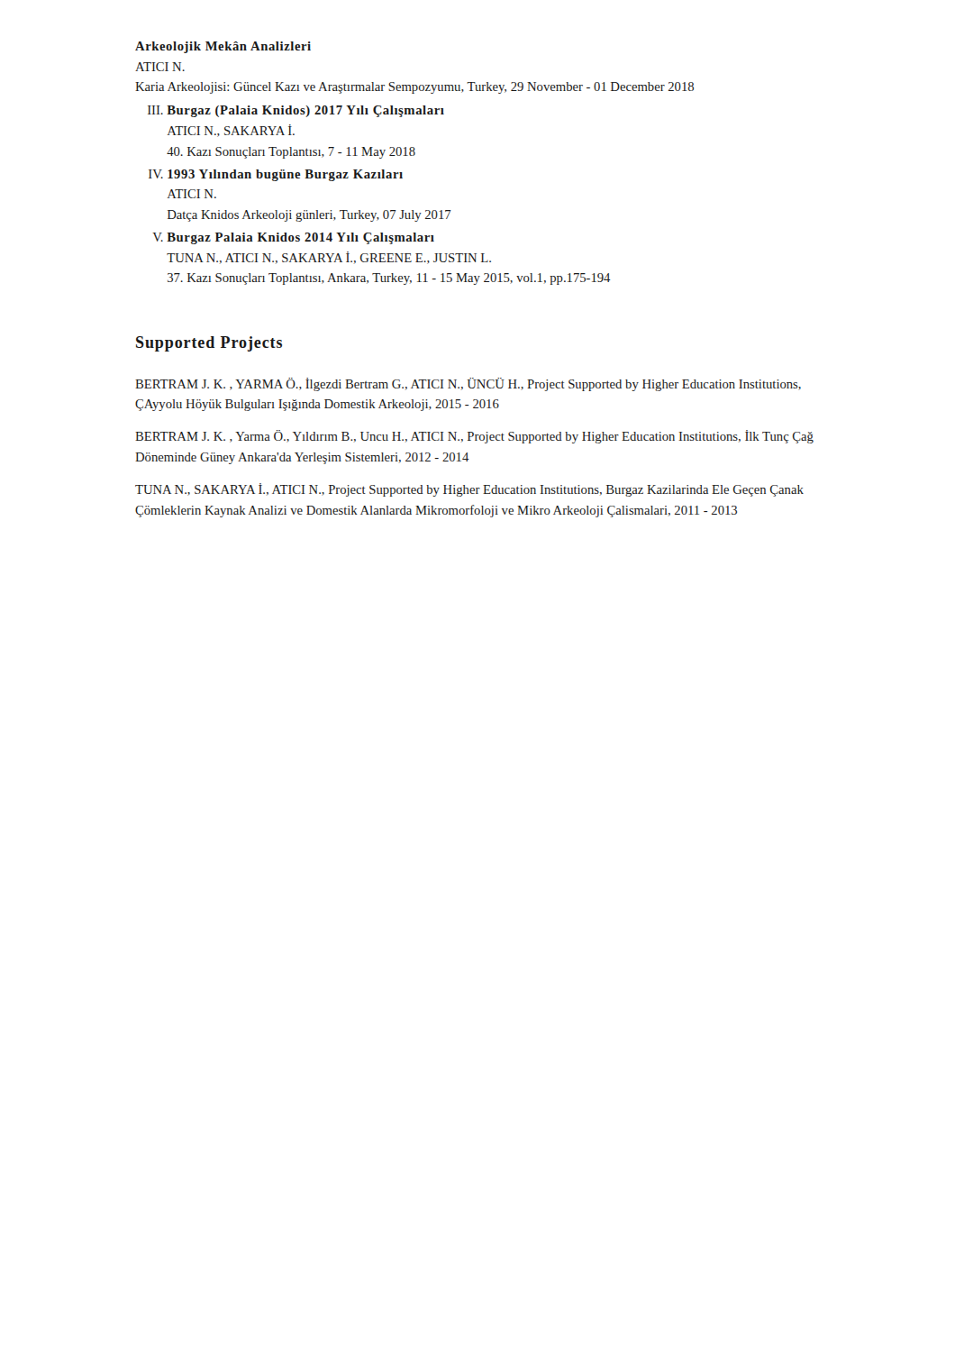Arkeolojik Mekân Analizleri
ATICI N.
Karia Arkeolojisi: Güncel Kazı ve Araştırmalar Sempozyumu, Turkey, 29 November - 01 December 2018
Burgaz (Palaia Knidos) 2017 Yılı Çalışmaları
ATICI N., SAKARYA İ.
40. Kazı Sonuçları Toplantısı, 7 - 11 May 2018
1993 Yılından bugüne Burgaz Kazıları
ATICI N.
Datça Knidos Arkeoloji günleri, Turkey, 07 July 2017
Burgaz Palaia Knidos 2014 Yılı Çalışmaları
TUNA N., ATICI N., SAKARYA İ., GREENE E., JUSTIN L.
37. Kazı Sonuçları Toplantısı, Ankara, Turkey, 11 - 15 May 2015, vol.1, pp.175-194
Supported Projects
BERTRAM J. K. , YARMA Ö., İlgezdi Bertram G., ATICI N., ÜNCÜ H., Project Supported by Higher Education Institutions, ÇAyyolu Höyük Bulguları Işığında Domestik Arkeoloji, 2015 - 2016
BERTRAM J. K. , Yarma Ö., Yıldırım B., Uncu H., ATICI N., Project Supported by Higher Education Institutions, İlk Tunç Çağ Döneminde Güney Ankara'da Yerleşim Sistemleri, 2012 - 2014
TUNA N., SAKARYA İ., ATICI N., Project Supported by Higher Education Institutions, Burgaz Kazilarinda Ele Geçen Çanak Çömleklerin Kaynak Analizi ve Domestik Alanlarda Mikromorfoloji ve Mikro Arkeoloji Çalismalari, 2011 - 2013